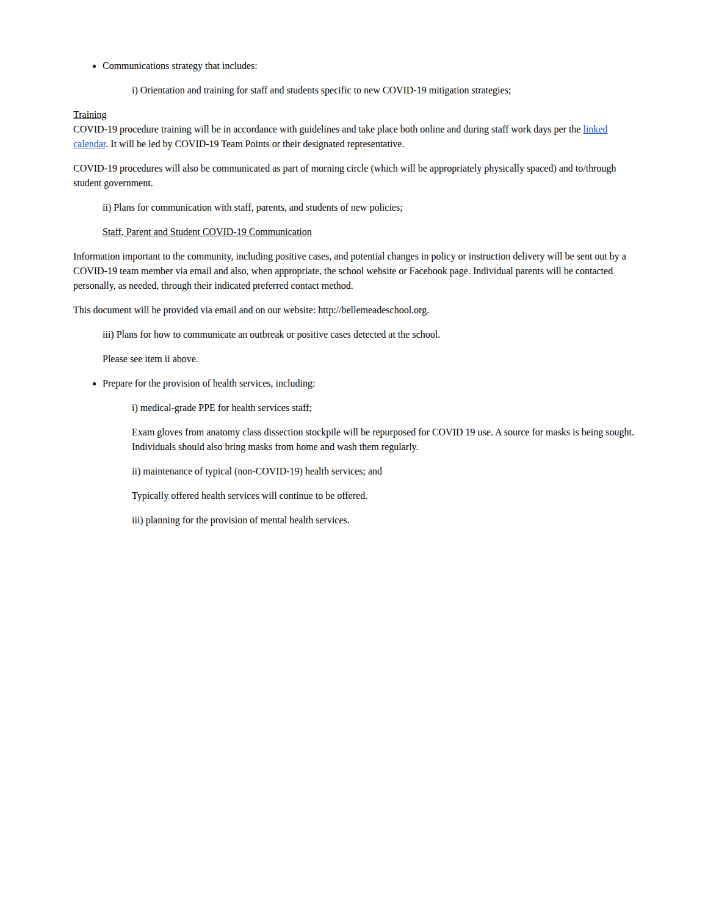Communications strategy that includes:
i) Orientation and training for staff and students specific to new COVID-19 mitigation strategies;
Training
COVID-19 procedure training will be in accordance with guidelines and take place both online and during staff work days per the linked calendar. It will be led by COVID-19 Team Points or their designated representative.
COVID-19 procedures will also be communicated as part of morning circle (which will be appropriately physically spaced) and to/through student government.
ii) Plans for communication with staff, parents, and students of new policies;
Staff, Parent and Student COVID-19 Communication
Information important to the community, including positive cases, and potential changes in policy or instruction delivery will be sent out by a COVID-19 team member via email and also, when appropriate, the school website or Facebook page. Individual parents will be contacted personally, as needed, through their indicated preferred contact method.
This document will be provided via email and on our website: http://bellemeadeschool.org.
iii) Plans for how to communicate an outbreak or positive cases detected at the school.
Please see item ii above.
Prepare for the provision of health services, including:
i) medical-grade PPE for health services staff;
Exam gloves from anatomy class dissection stockpile will be repurposed for COVID 19 use. A source for masks is being sought. Individuals should also bring masks from home and wash them regularly.
ii) maintenance of typical (non-COVID-19) health services; and
Typically offered health services will continue to be offered.
iii) planning for the provision of mental health services.